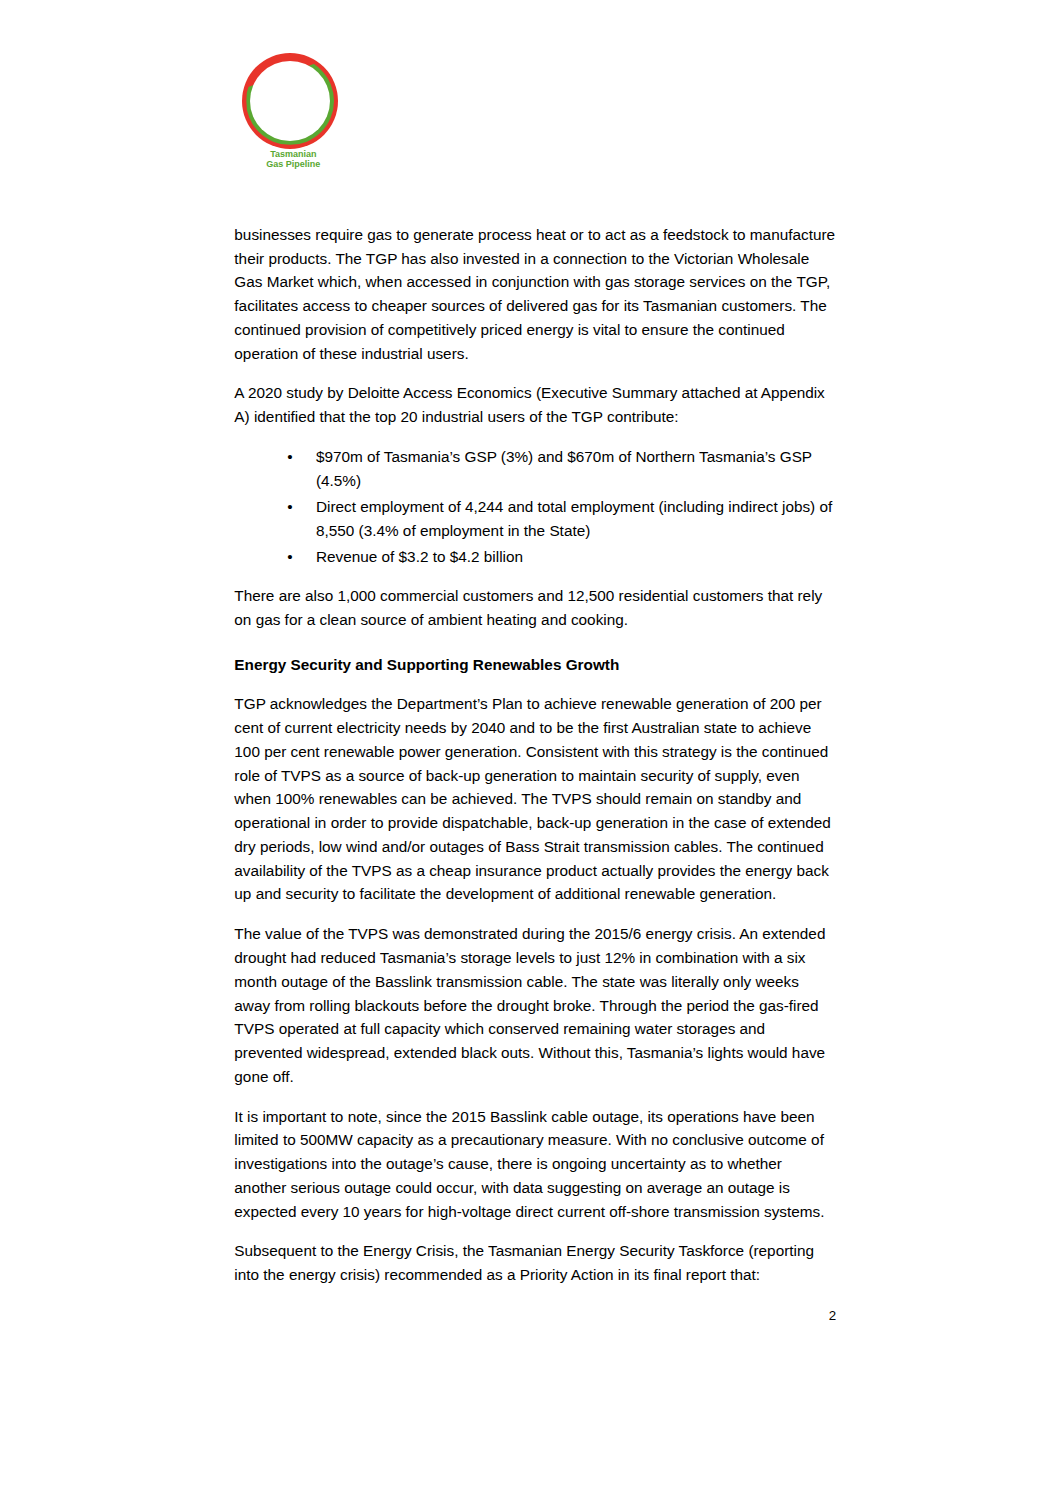tgp
Tasmanian
Gas Pipeline
businesses require gas to generate process heat or to act as a feedstock to manufacture their products. The TGP has also invested in a connection to the Victorian Wholesale Gas Market which, when accessed in conjunction with gas storage services on the TGP, facilitates access to cheaper sources of delivered gas for its Tasmanian customers. The continued provision of competitively priced energy is vital to ensure the continued operation of these industrial users.
A 2020 study by Deloitte Access Economics (Executive Summary attached at Appendix A) identified that the top 20 industrial users of the TGP contribute:
$970m of Tasmania’s GSP (3%) and $670m of Northern Tasmania’s GSP (4.5%)
Direct employment of 4,244 and total employment (including indirect jobs) of 8,550 (3.4% of employment in the State)
Revenue of $3.2 to $4.2 billion
There are also 1,000 commercial customers and 12,500 residential customers that rely on gas for a clean source of ambient heating and cooking.
Energy Security and Supporting Renewables Growth
TGP acknowledges the Department’s Plan to achieve renewable generation of 200 per cent of current electricity needs by 2040 and to be the first Australian state to achieve 100 per cent renewable power generation. Consistent with this strategy is the continued role of TVPS as a source of back-up generation to maintain security of supply, even when 100% renewables can be achieved. The TVPS should remain on standby and operational in order to provide dispatchable, back-up generation in the case of extended dry periods, low wind and/or outages of Bass Strait transmission cables. The continued availability of the TVPS as a cheap insurance product actually provides the energy back up and security to facilitate the development of additional renewable generation.
The value of the TVPS was demonstrated during the 2015/6 energy crisis. An extended drought had reduced Tasmania’s storage levels to just 12% in combination with a six month outage of the Basslink transmission cable. The state was literally only weeks away from rolling blackouts before the drought broke. Through the period the gas-fired TVPS operated at full capacity which conserved remaining water storages and prevented widespread, extended black outs. Without this, Tasmania’s lights would have gone off.
It is important to note, since the 2015 Basslink cable outage, its operations have been limited to 500MW capacity as a precautionary measure. With no conclusive outcome of investigations into the outage’s cause, there is ongoing uncertainty as to whether another serious outage could occur, with data suggesting on average an outage is expected every 10 years for high-voltage direct current off-shore transmission systems.
Subsequent to the Energy Crisis, the Tasmanian Energy Security Taskforce (reporting into the energy crisis) recommended as a Priority Action in its final report that:
2